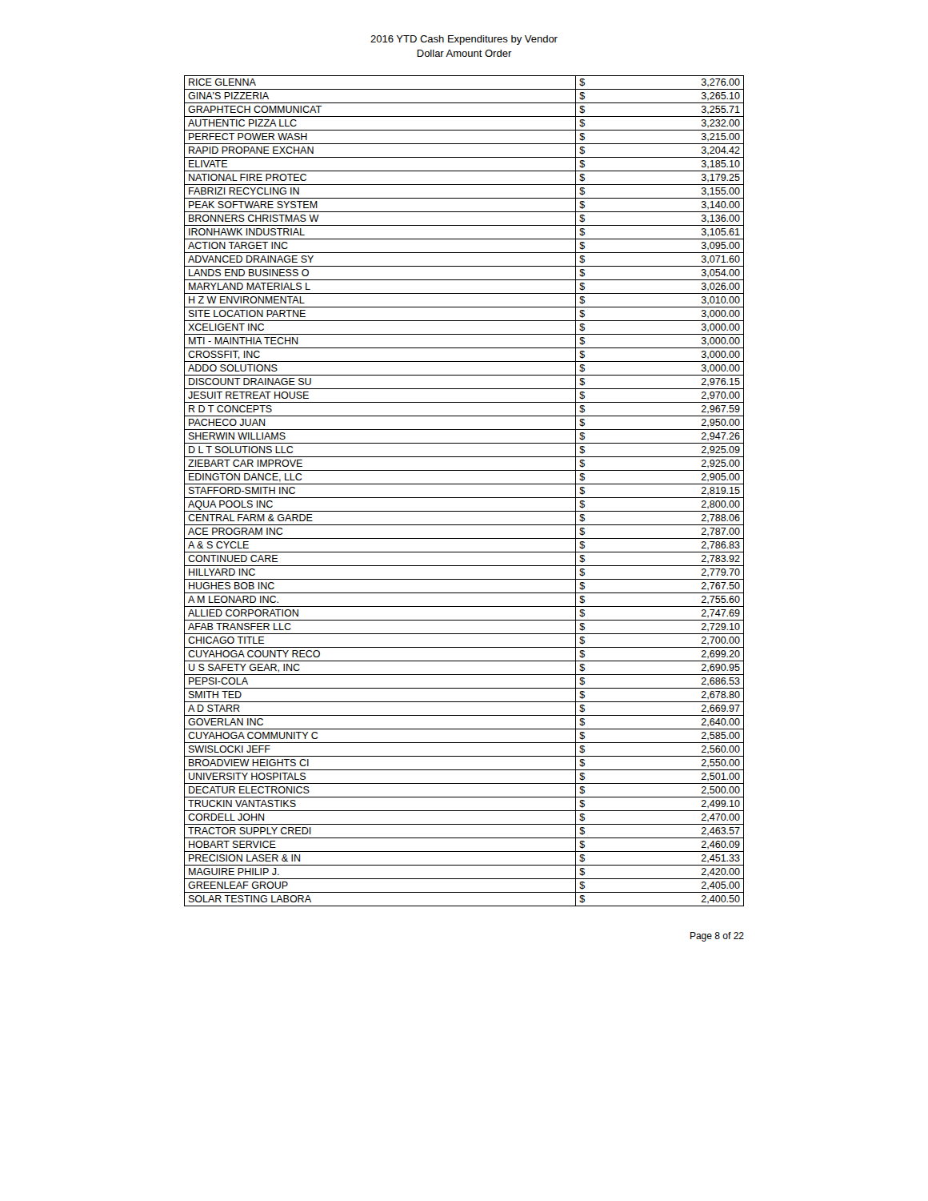2016 YTD Cash Expenditures by Vendor
Dollar Amount Order
| RICE GLENNA | $ | 3,276.00 |
| GINA'S PIZZERIA | $ | 3,265.10 |
| GRAPHTECH COMMUNICAT | $ | 3,255.71 |
| AUTHENTIC PIZZA LLC | $ | 3,232.00 |
| PERFECT POWER WASH | $ | 3,215.00 |
| RAPID PROPANE EXCHAN | $ | 3,204.42 |
| ELIVATE | $ | 3,185.10 |
| NATIONAL FIRE PROTEC | $ | 3,179.25 |
| FABRIZI RECYCLING IN | $ | 3,155.00 |
| PEAK SOFTWARE SYSTEM | $ | 3,140.00 |
| BRONNERS CHRISTMAS W | $ | 3,136.00 |
| IRONHAWK INDUSTRIAL | $ | 3,105.61 |
| ACTION TARGET INC | $ | 3,095.00 |
| ADVANCED DRAINAGE SY | $ | 3,071.60 |
| LANDS END BUSINESS O | $ | 3,054.00 |
| MARYLAND MATERIALS L | $ | 3,026.00 |
| H Z W ENVIRONMENTAL | $ | 3,010.00 |
| SITE LOCATION PARTNE | $ | 3,000.00 |
| XCELIGENT INC | $ | 3,000.00 |
| MTI - MAINTHIA TECHN | $ | 3,000.00 |
| CROSSFIT, INC | $ | 3,000.00 |
| ADDO SOLUTIONS | $ | 3,000.00 |
| DISCOUNT DRAINAGE SU | $ | 2,976.15 |
| JESUIT RETREAT HOUSE | $ | 2,970.00 |
| R D T CONCEPTS | $ | 2,967.59 |
| PACHECO JUAN | $ | 2,950.00 |
| SHERWIN WILLIAMS | $ | 2,947.26 |
| D L T SOLUTIONS LLC | $ | 2,925.09 |
| ZIEBART CAR IMPROVE | $ | 2,925.00 |
| EDINGTON DANCE, LLC | $ | 2,905.00 |
| STAFFORD-SMITH INC | $ | 2,819.15 |
| AQUA POOLS INC | $ | 2,800.00 |
| CENTRAL FARM & GARDE | $ | 2,788.06 |
| ACE PROGRAM INC | $ | 2,787.00 |
| A & S CYCLE | $ | 2,786.83 |
| CONTINUED CARE | $ | 2,783.92 |
| HILLYARD INC | $ | 2,779.70 |
| HUGHES BOB INC | $ | 2,767.50 |
| A M LEONARD INC. | $ | 2,755.60 |
| ALLIED CORPORATION | $ | 2,747.69 |
| AFAB TRANSFER LLC | $ | 2,729.10 |
| CHICAGO TITLE | $ | 2,700.00 |
| CUYAHOGA COUNTY RECO | $ | 2,699.20 |
| U S SAFETY GEAR, INC | $ | 2,690.95 |
| PEPSI-COLA | $ | 2,686.53 |
| SMITH TED | $ | 2,678.80 |
| A D STARR | $ | 2,669.97 |
| GOVERLAN INC | $ | 2,640.00 |
| CUYAHOGA COMMUNITY C | $ | 2,585.00 |
| SWISLOCKI JEFF | $ | 2,560.00 |
| BROADVIEW HEIGHTS CI | $ | 2,550.00 |
| UNIVERSITY HOSPITALS | $ | 2,501.00 |
| DECATUR ELECTRONICS | $ | 2,500.00 |
| TRUCKIN VANTASTIKS | $ | 2,499.10 |
| CORDELL JOHN | $ | 2,470.00 |
| TRACTOR SUPPLY CREDI | $ | 2,463.57 |
| HOBART SERVICE | $ | 2,460.09 |
| PRECISION LASER & IN | $ | 2,451.33 |
| MAGUIRE PHILIP J. | $ | 2,420.00 |
| GREENLEAF GROUP | $ | 2,405.00 |
| SOLAR TESTING LABORA | $ | 2,400.50 |
Page 8 of 22